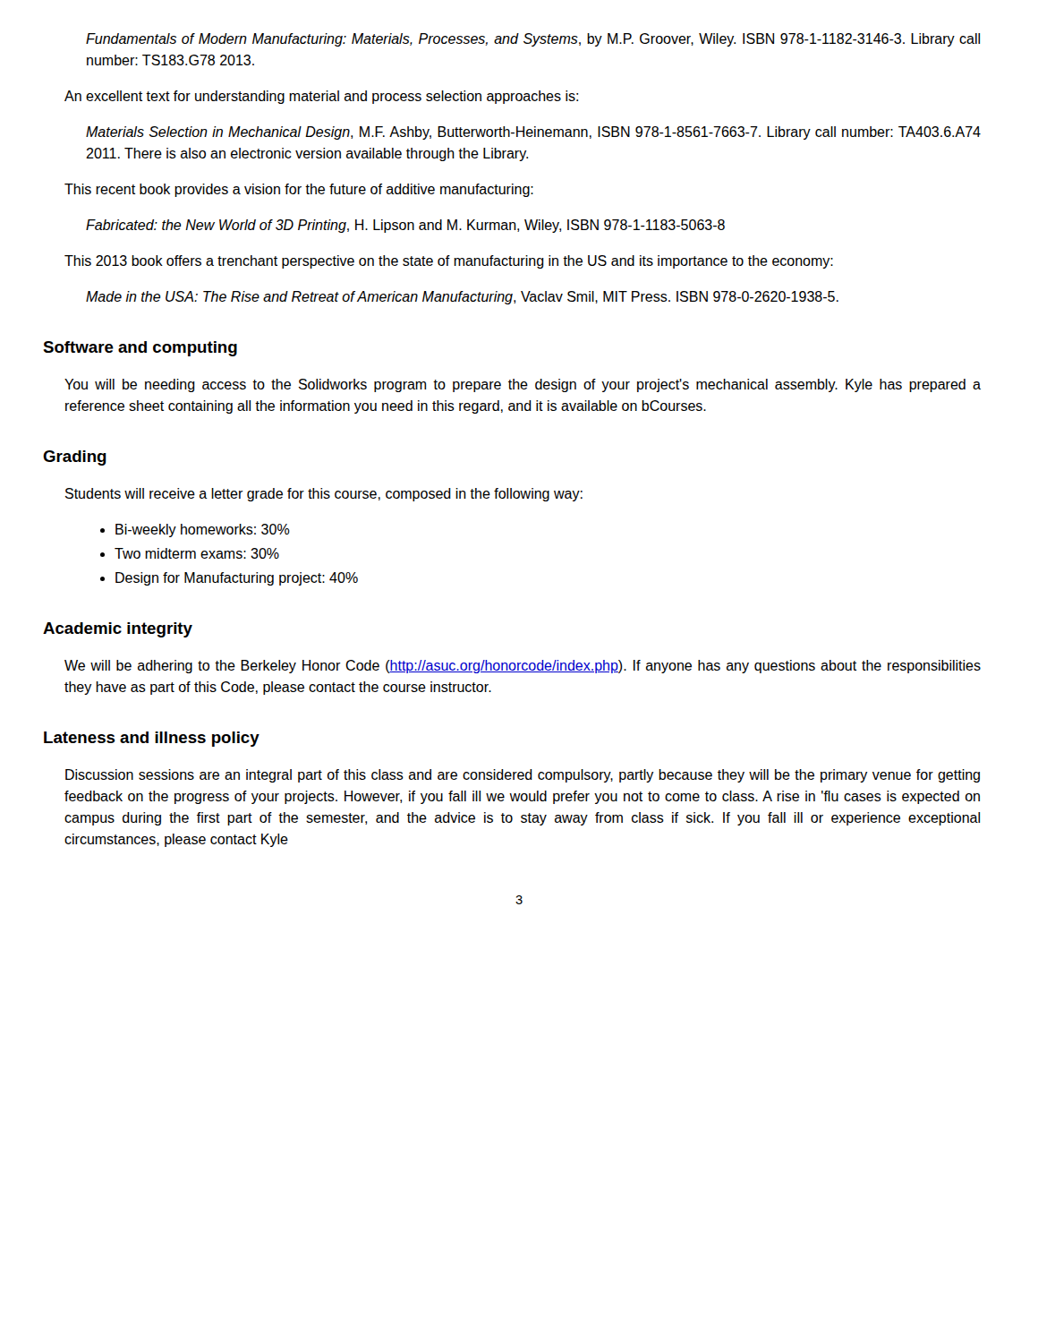Fundamentals of Modern Manufacturing: Materials, Processes, and Systems, by M.P. Groover, Wiley. ISBN 978-1-1182-3146-3. Library call number: TS183.G78 2013.
An excellent text for understanding material and process selection approaches is:
Materials Selection in Mechanical Design, M.F. Ashby, Butterworth-Heinemann, ISBN 978-1-8561-7663-7. Library call number: TA403.6.A74 2011. There is also an electronic version available through the Library.
This recent book provides a vision for the future of additive manufacturing:
Fabricated: the New World of 3D Printing, H. Lipson and M. Kurman, Wiley, ISBN 978-1-1183-5063-8
This 2013 book offers a trenchant perspective on the state of manufacturing in the US and its importance to the economy:
Made in the USA: The Rise and Retreat of American Manufacturing, Vaclav Smil, MIT Press. ISBN 978-0-2620-1938-5.
Software and computing
You will be needing access to the Solidworks program to prepare the design of your project's mechanical assembly. Kyle has prepared a reference sheet containing all the information you need in this regard, and it is available on bCourses.
Grading
Students will receive a letter grade for this course, composed in the following way:
Bi-weekly homeworks: 30%
Two midterm exams: 30%
Design for Manufacturing project: 40%
Academic integrity
We will be adhering to the Berkeley Honor Code (http://asuc.org/honorcode/index.php). If anyone has any questions about the responsibilities they have as part of this Code, please contact the course instructor.
Lateness and illness policy
Discussion sessions are an integral part of this class and are considered compulsory, partly because they will be the primary venue for getting feedback on the progress of your projects. However, if you fall ill we would prefer you not to come to class. A rise in 'flu cases is expected on campus during the first part of the semester, and the advice is to stay away from class if sick. If you fall ill or experience exceptional circumstances, please contact Kyle
3